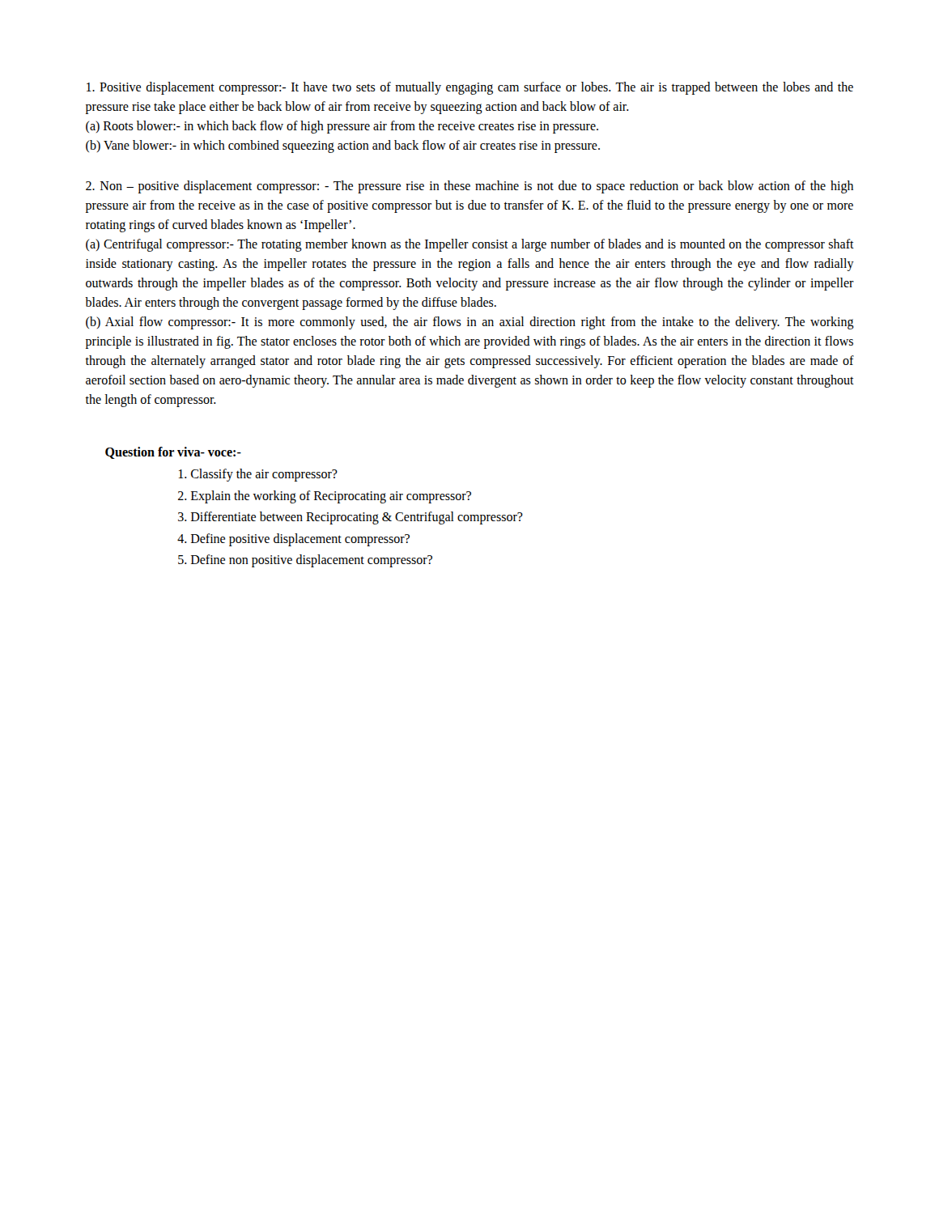1. Positive displacement compressor:- It have two sets of mutually engaging cam surface or lobes. The air is trapped between the lobes and the pressure rise take place either be back blow of air from receive by squeezing action and back blow of air.
(a) Roots blower:- in which back flow of high pressure air from the receive creates rise in pressure.
(b) Vane blower:- in which combined squeezing action and back flow of air creates rise in pressure.
2. Non – positive displacement compressor: - The pressure rise in these machine is not due to space reduction or back blow action of the high pressure air from the receive as in the case of positive compressor but is due to transfer of K. E. of the fluid to the pressure energy by one or more rotating rings of curved blades known as ‘Impeller’.
(a) Centrifugal compressor:- The rotating member known as the Impeller consist a large number of blades and is mounted on the compressor shaft inside stationary casting. As the impeller rotates the pressure in the region a falls and hence the air enters through the eye and flow radially outwards through the impeller blades as of the compressor. Both velocity and pressure increase as the air flow through the cylinder or impeller blades. Air enters through the convergent passage formed by the diffuse blades.
(b) Axial flow compressor:- It is more commonly used, the air flows in an axial direction right from the intake to the delivery. The working principle is illustrated in fig. The stator encloses the rotor both of which are provided with rings of blades. As the air enters in the direction it flows through the alternately arranged stator and rotor blade ring the air gets compressed successively. For efficient operation the blades are made of aerofoil section based on aero-dynamic theory. The annular area is made divergent as shown in order to keep the flow velocity constant throughout the length of compressor.
Question for viva- voce:-
Classify the air compressor?
Explain the working of Reciprocating air compressor?
Differentiate between Reciprocating & Centrifugal compressor?
Define positive displacement compressor?
Define non positive displacement compressor?